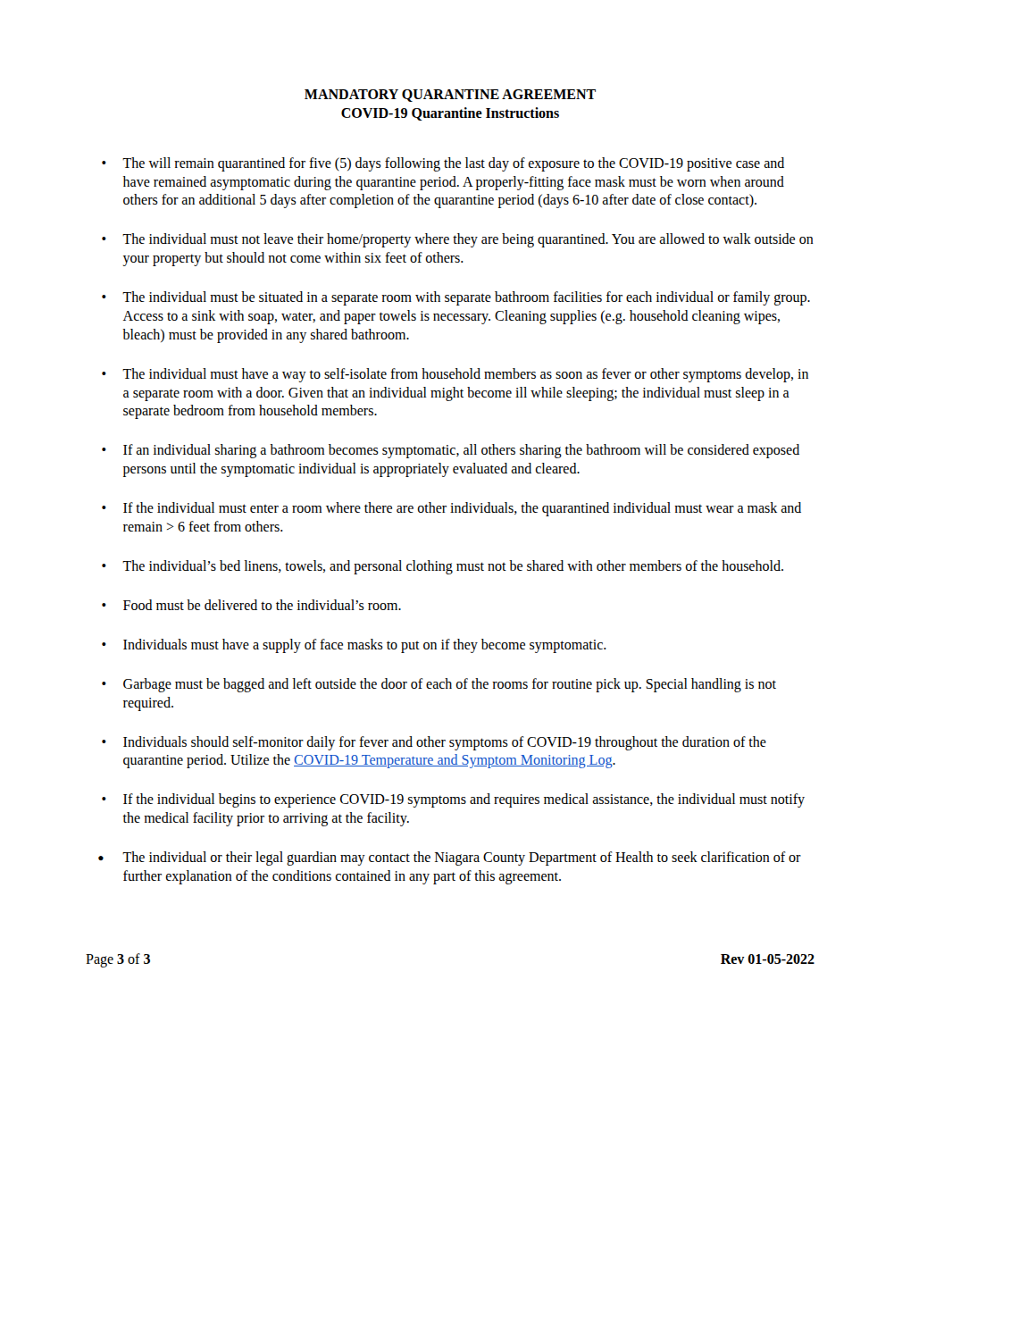MANDATORY QUARANTINE AGREEMENT COVID-19 Quarantine Instructions
The will remain quarantined for five (5) days following the last day of exposure to the COVID-19 positive case and have remained asymptomatic during the quarantine period. A properly-fitting face mask must be worn when around others for an additional 5 days after completion of the quarantine period (days 6-10 after date of close contact).
The individual must not leave their home/property where they are being quarantined. You are allowed to walk outside on your property but should not come within six feet of others.
The individual must be situated in a separate room with separate bathroom facilities for each individual or family group. Access to a sink with soap, water, and paper towels is necessary. Cleaning supplies (e.g. household cleaning wipes, bleach) must be provided in any shared bathroom.
The individual must have a way to self-isolate from household members as soon as fever or other symptoms develop, in a separate room with a door. Given that an individual might become ill while sleeping; the individual must sleep in a separate bedroom from household members.
If an individual sharing a bathroom becomes symptomatic, all others sharing the bathroom will be considered exposed persons until the symptomatic individual is appropriately evaluated and cleared.
If the individual must enter a room where there are other individuals, the quarantined individual must wear a mask and remain > 6 feet from others.
The individual’s bed linens, towels, and personal clothing must not be shared with other members of the household.
Food must be delivered to the individual’s room.
Individuals must have a supply of face masks to put on if they become symptomatic.
Garbage must be bagged and left outside the door of each of the rooms for routine pick up. Special handling is not required.
Individuals should self-monitor daily for fever and other symptoms of COVID-19 throughout the duration of the quarantine period. Utilize the COVID-19 Temperature and Symptom Monitoring Log.
If the individual begins to experience COVID-19 symptoms and requires medical assistance, the individual must notify the medical facility prior to arriving at the facility.
The individual or their legal guardian may contact the Niagara County Department of Health to seek clarification of or further explanation of the conditions contained in any part of this agreement.
Page 3 of 3
Rev 01-05-2022